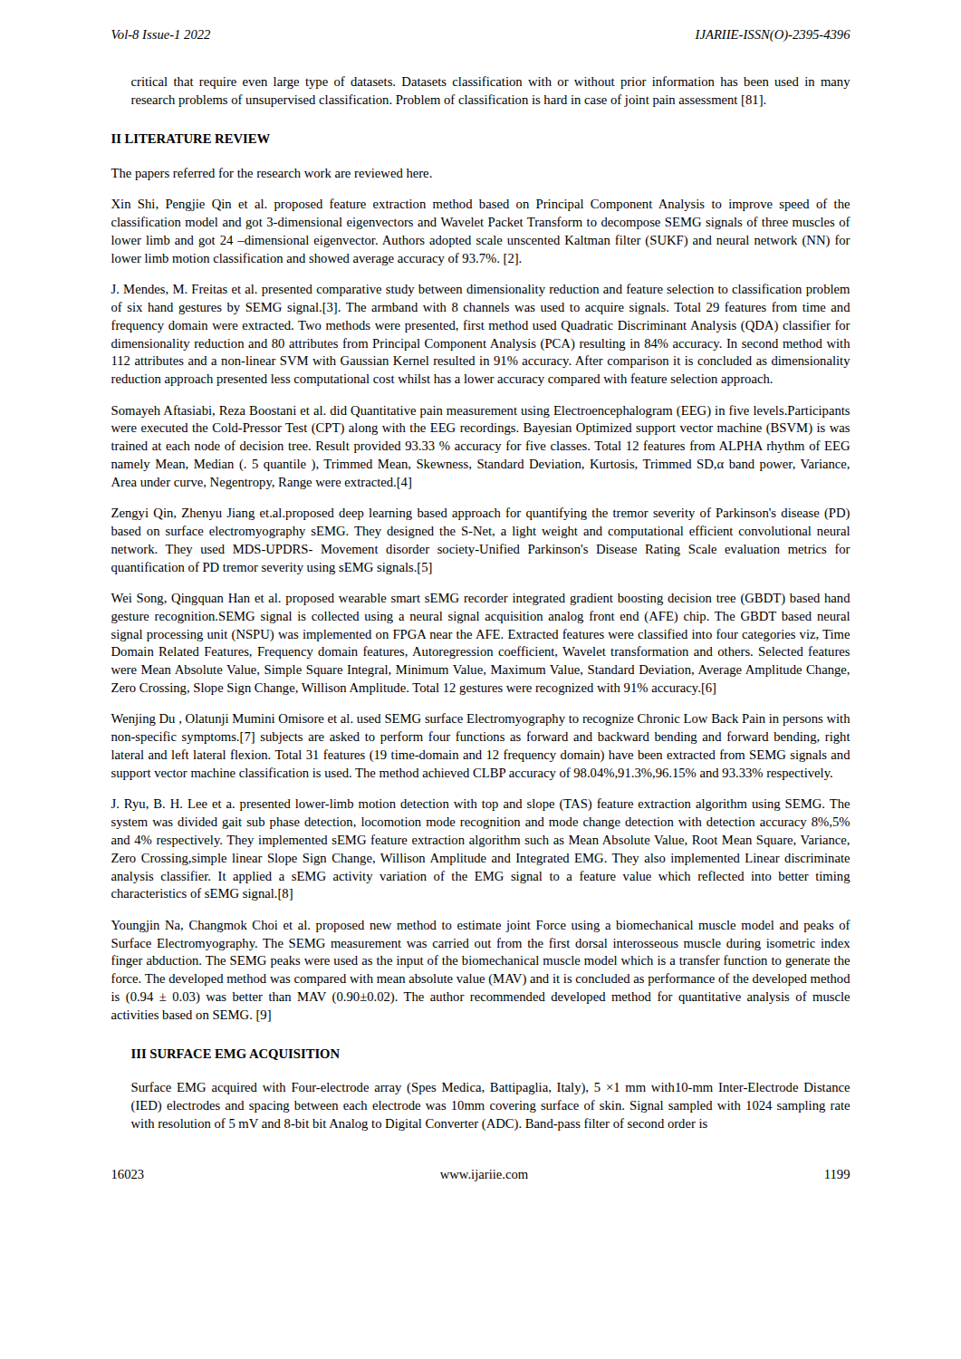Vol-8 Issue-1 2022 IJARIIE-ISSN(O)-2395-4396
critical that require even large type of datasets. Datasets classification with or without prior information has been used in many research problems of unsupervised classification. Problem of classification is hard in case of joint pain assessment [81].
II LITERATURE REVIEW
The papers referred for the research work are reviewed here.
Xin Shi, Pengjie Qin et al. proposed feature extraction method based on Principal Component Analysis to improve speed of the classification model and got 3-dimensional eigenvectors and Wavelet Packet Transform to decompose SEMG signals of three muscles of lower limb and got 24 –dimensional eigenvector. Authors adopted scale unscented Kaltman filter (SUKF) and neural network (NN) for lower limb motion classification and showed average accuracy of 93.7%. [2].
J. Mendes, M. Freitas et al. presented comparative study between dimensionality reduction and feature selection to classification problem of six hand gestures by SEMG signal.[3]. The armband with 8 channels was used to acquire signals. Total 29 features from time and frequency domain were extracted. Two methods were presented, first method used Quadratic Discriminant Analysis (QDA) classifier for dimensionality reduction and 80 attributes from Principal Component Analysis (PCA) resulting in 84% accuracy. In second method with 112 attributes and a non-linear SVM with Gaussian Kernel resulted in 91% accuracy. After comparison it is concluded as dimensionality reduction approach presented less computational cost whilst has a lower accuracy compared with feature selection approach.
Somayeh Aftasiabi, Reza Boostani et al. did Quantitative pain measurement using Electroencephalogram (EEG) in five levels.Participants were executed the Cold-Pressor Test (CPT) along with the EEG recordings. Bayesian Optimized support vector machine (BSVM) is was trained at each node of decision tree. Result provided 93.33 % accuracy for five classes. Total 12 features from ALPHA rhythm of EEG namely Mean, Median (. 5 quantile ), Trimmed Mean, Skewness, Standard Deviation, Kurtosis, Trimmed SD,α band power, Variance, Area under curve, Negentropy, Range were extracted.[4]
Zengyi Qin, Zhenyu Jiang et.al.proposed deep learning based approach for quantifying the tremor severity of Parkinson's disease (PD) based on surface electromyography sEMG. They designed the S-Net, a light weight and computational efficient convolutional neural network. They used MDS-UPDRS- Movement disorder society-Unified Parkinson's Disease Rating Scale evaluation metrics for quantification of PD tremor severity using sEMG signals.[5]
Wei Song, Qingquan Han et al. proposed wearable smart sEMG recorder integrated gradient boosting decision tree (GBDT) based hand gesture recognition.SEMG signal is collected using a neural signal acquisition analog front end (AFE) chip. The GBDT based neural signal processing unit (NSPU) was implemented on FPGA near the AFE. Extracted features were classified into four categories viz, Time Domain Related Features, Frequency domain features, Autoregression coefficient, Wavelet transformation and others. Selected features were Mean Absolute Value, Simple Square Integral, Minimum Value, Maximum Value, Standard Deviation, Average Amplitude Change, Zero Crossing, Slope Sign Change, Willison Amplitude. Total 12 gestures were recognized with 91% accuracy.[6]
Wenjing Du , Olatunji Mumini Omisore et al. used SEMG surface Electromyography to recognize Chronic Low Back Pain in persons with non-specific symptoms.[7] subjects are asked to perform four functions as forward and backward bending and forward bending, right lateral and left lateral flexion. Total 31 features (19 time-domain and 12 frequency domain) have been extracted from SEMG signals and support vector machine classification is used. The method achieved CLBP accuracy of 98.04%,91.3%,96.15% and 93.33% respectively.
J. Ryu, B. H. Lee et a. presented lower-limb motion detection with top and slope (TAS) feature extraction algorithm using SEMG. The system was divided gait sub phase detection, locomotion mode recognition and mode change detection with detection accuracy 8%,5% and 4% respectively. They implemented sEMG feature extraction algorithm such as Mean Absolute Value, Root Mean Square, Variance, Zero Crossing,simple linear Slope Sign Change, Willison Amplitude and Integrated EMG. They also implemented Linear discriminate analysis classifier. It applied a sEMG activity variation of the EMG signal to a feature value which reflected into better timing characteristics of sEMG signal.[8]
Youngjin Na, Changmok Choi et al. proposed new method to estimate joint Force using a biomechanical muscle model and peaks of Surface Electromyography. The SEMG measurement was carried out from the first dorsal interosseous muscle during isometric index finger abduction. The SEMG peaks were used as the input of the biomechanical muscle model which is a transfer function to generate the force. The developed method was compared with mean absolute value (MAV) and it is concluded as performance of the developed method is (0.94 ± 0.03) was better than MAV (0.90±0.02). The author recommended developed method for quantitative analysis of muscle activities based on SEMG. [9]
III SURFACE EMG ACQUISITION
Surface EMG acquired with Four-electrode array (Spes Medica, Battipaglia, Italy), 5 ×1 mm with10-mm Inter-Electrode Distance (IED) electrodes and spacing between each electrode was 10mm covering surface of skin. Signal sampled with 1024 sampling rate with resolution of 5 mV and 8-bit bit Analog to Digital Converter (ADC). Band-pass filter of second order is
16023 www.ijariie.com 1199